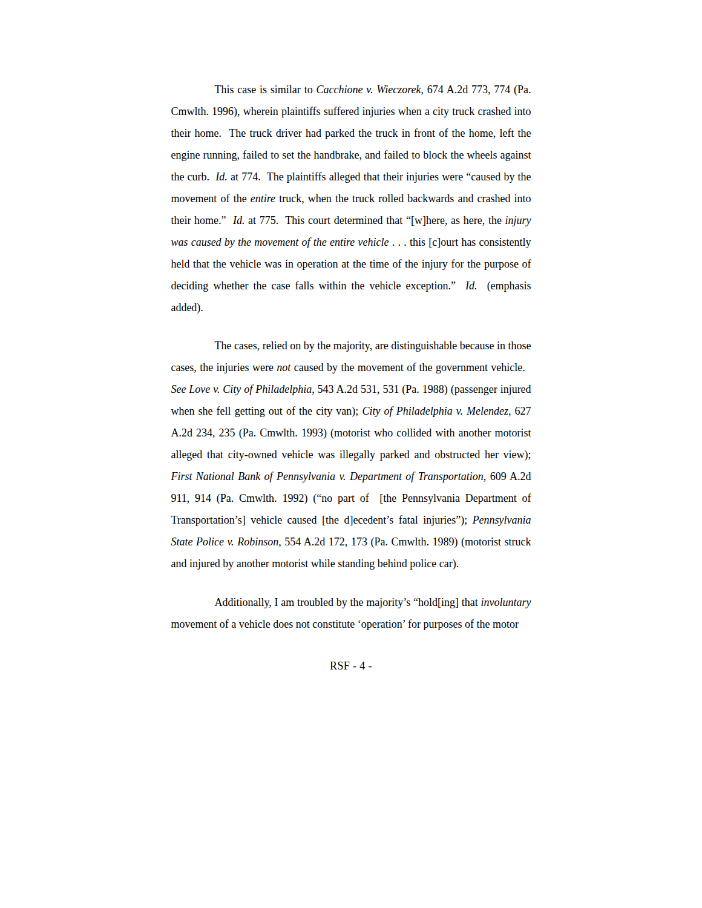This case is similar to Cacchione v. Wieczorek, 674 A.2d 773, 774 (Pa. Cmwlth. 1996), wherein plaintiffs suffered injuries when a city truck crashed into their home. The truck driver had parked the truck in front of the home, left the engine running, failed to set the handbrake, and failed to block the wheels against the curb. Id. at 774. The plaintiffs alleged that their injuries were “caused by the movement of the entire truck, when the truck rolled backwards and crashed into their home.” Id. at 775. This court determined that “[w]here, as here, the injury was caused by the movement of the entire vehicle . . . this [c]ourt has consistently held that the vehicle was in operation at the time of the injury for the purpose of deciding whether the case falls within the vehicle exception.” Id. (emphasis added).
The cases, relied on by the majority, are distinguishable because in those cases, the injuries were not caused by the movement of the government vehicle. See Love v. City of Philadelphia, 543 A.2d 531, 531 (Pa. 1988) (passenger injured when she fell getting out of the city van); City of Philadelphia v. Melendez, 627 A.2d 234, 235 (Pa. Cmwlth. 1993) (motorist who collided with another motorist alleged that city-owned vehicle was illegally parked and obstructed her view); First National Bank of Pennsylvania v. Department of Transportation, 609 A.2d 911, 914 (Pa. Cmwlth. 1992) (“no part of [the Pennsylvania Department of Transportation’s] vehicle caused [the d]ecedent’s fatal injuries”); Pennsylvania State Police v. Robinson, 554 A.2d 172, 173 (Pa. Cmwlth. 1989) (motorist struck and injured by another motorist while standing behind police car).
Additionally, I am troubled by the majority’s “hold[ing] that involuntary movement of a vehicle does not constitute ‘operation’ for purposes of the motor
RSF - 4 -